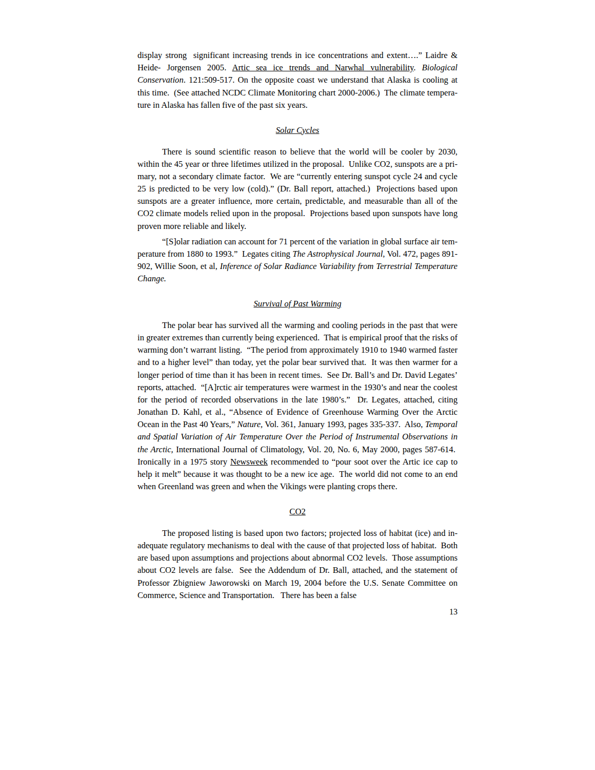display strong significant increasing trends in ice concentrations and extent….” Laidre & Heide- Jorgensen 2005. Artic sea ice trends and Narwhal vulnerability. Biological Conservation. 121:509-517. On the opposite coast we understand that Alaska is cooling at this time. (See attached NCDC Climate Monitoring chart 2000-2006.) The climate temperature in Alaska has fallen five of the past six years.
Solar Cycles
There is sound scientific reason to believe that the world will be cooler by 2030, within the 45 year or three lifetimes utilized in the proposal. Unlike CO2, sunspots are a primary, not a secondary climate factor. We are “currently entering sunspot cycle 24 and cycle 25 is predicted to be very low (cold).” (Dr. Ball report, attached.) Projections based upon sunspots are a greater influence, more certain, predictable, and measurable than all of the CO2 climate models relied upon in the proposal. Projections based upon sunspots have long proven more reliable and likely.
“[S]olar radiation can account for 71 percent of the variation in global surface air temperature from 1880 to 1993.” Legates citing The Astrophysical Journal, Vol. 472, pages 891-902, Willie Soon, et al, Inference of Solar Radiance Variability from Terrestrial Temperature Change.
Survival of Past Warming
The polar bear has survived all the warming and cooling periods in the past that were in greater extremes than currently being experienced. That is empirical proof that the risks of warming don’t warrant listing. “The period from approximately 1910 to 1940 warmed faster and to a higher level” than today, yet the polar bear survived that. It was then warmer for a longer period of time than it has been in recent times. See Dr. Ball’s and Dr. David Legates’ reports, attached. “[A]rctic air temperatures were warmest in the 1930’s and near the coolest for the period of recorded observations in the late 1980’s.” Dr. Legates, attached, citing Jonathan D. Kahl, et al., “Absence of Evidence of Greenhouse Warming Over the Arctic Ocean in the Past 40 Years,” Nature, Vol. 361, January 1993, pages 335-337. Also, Temporal and Spatial Variation of Air Temperature Over the Period of Instrumental Observations in the Arctic, International Journal of Climatology, Vol. 20, No. 6, May 2000, pages 587-614. Ironically in a 1975 story Newsweek recommended to “pour soot over the Artic ice cap to help it melt” because it was thought to be a new ice age. The world did not come to an end when Greenland was green and when the Vikings were planting crops there.
CO2
The proposed listing is based upon two factors; projected loss of habitat (ice) and inadequate regulatory mechanisms to deal with the cause of that projected loss of habitat. Both are based upon assumptions and projections about abnormal CO2 levels. Those assumptions about CO2 levels are false. See the Addendum of Dr. Ball, attached, and the statement of Professor Zbigniew Jaworowski on March 19, 2004 before the U.S. Senate Committee on Commerce, Science and Transportation. There has been a false
13